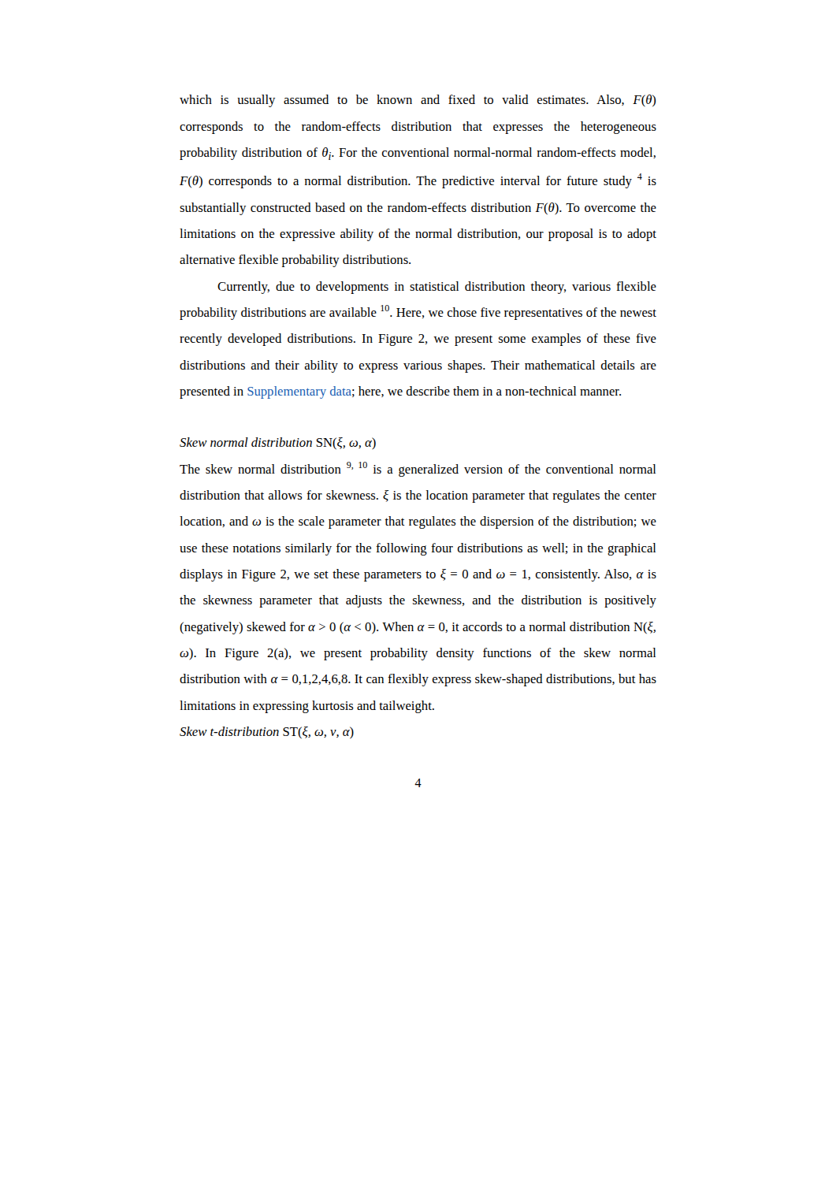which is usually assumed to be known and fixed to valid estimates. Also, F(θ) corresponds to the random-effects distribution that expresses the heterogeneous probability distribution of θi. For the conventional normal-normal random-effects model, F(θ) corresponds to a normal distribution. The predictive interval for future study 4 is substantially constructed based on the random-effects distribution F(θ). To overcome the limitations on the expressive ability of the normal distribution, our proposal is to adopt alternative flexible probability distributions.
Currently, due to developments in statistical distribution theory, various flexible probability distributions are available 10. Here, we chose five representatives of the newest recently developed distributions. In Figure 2, we present some examples of these five distributions and their ability to express various shapes. Their mathematical details are presented in Supplementary data; here, we describe them in a non-technical manner.
Skew normal distribution SN(ξ, ω, α)
The skew normal distribution 9, 10 is a generalized version of the conventional normal distribution that allows for skewness. ξ is the location parameter that regulates the center location, and ω is the scale parameter that regulates the dispersion of the distribution; we use these notations similarly for the following four distributions as well; in the graphical displays in Figure 2, we set these parameters to ξ = 0 and ω = 1, consistently. Also, α is the skewness parameter that adjusts the skewness, and the distribution is positively (negatively) skewed for α > 0 (α < 0). When α = 0, it accords to a normal distribution N(ξ, ω). In Figure 2(a), we present probability density functions of the skew normal distribution with α = 0,1,2,4,6,8. It can flexibly express skew-shaped distributions, but has limitations in expressing kurtosis and tailweight.
Skew t-distribution ST(ξ, ω, ν, α)
4